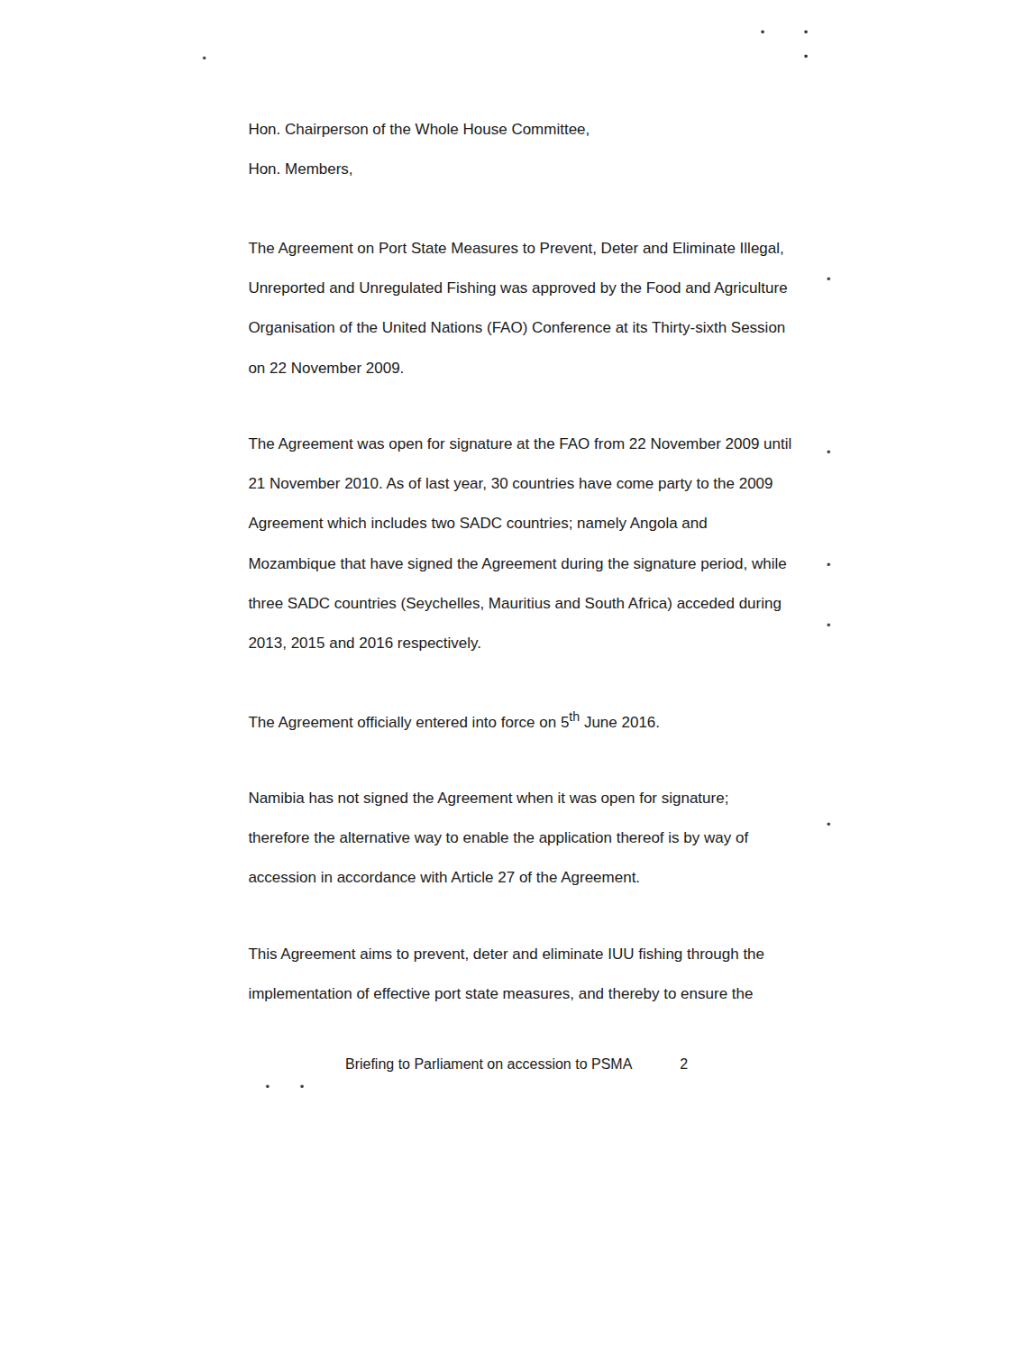• • •
•
• • • • •
Hon. Chairperson of the Whole House Committee,
Hon. Members,
The Agreement on Port State Measures to Prevent, Deter and Eliminate Illegal, Unreported and Unregulated Fishing was approved by the Food and Agriculture Organisation of the United Nations (FAO) Conference at its Thirty-sixth Session on 22 November 2009.
The Agreement was open for signature at the FAO from 22 November 2009 until 21 November 2010. As of last year, 30 countries have come party to the 2009 Agreement which includes two SADC countries; namely Angola and Mozambique that have signed the Agreement during the signature period, while three SADC countries (Seychelles, Mauritius and South Africa) acceded during 2013, 2015 and 2016 respectively.
The Agreement officially entered into force on 5th June 2016.
Namibia has not signed the Agreement when it was open for signature; therefore the alternative way to enable the application thereof is by way of accession in accordance with Article 27 of the Agreement.
This Agreement aims to prevent, deter and eliminate IUU fishing through the implementation of effective port state measures, and thereby to ensure the
Briefing to Parliament on accession to PSMA2
••